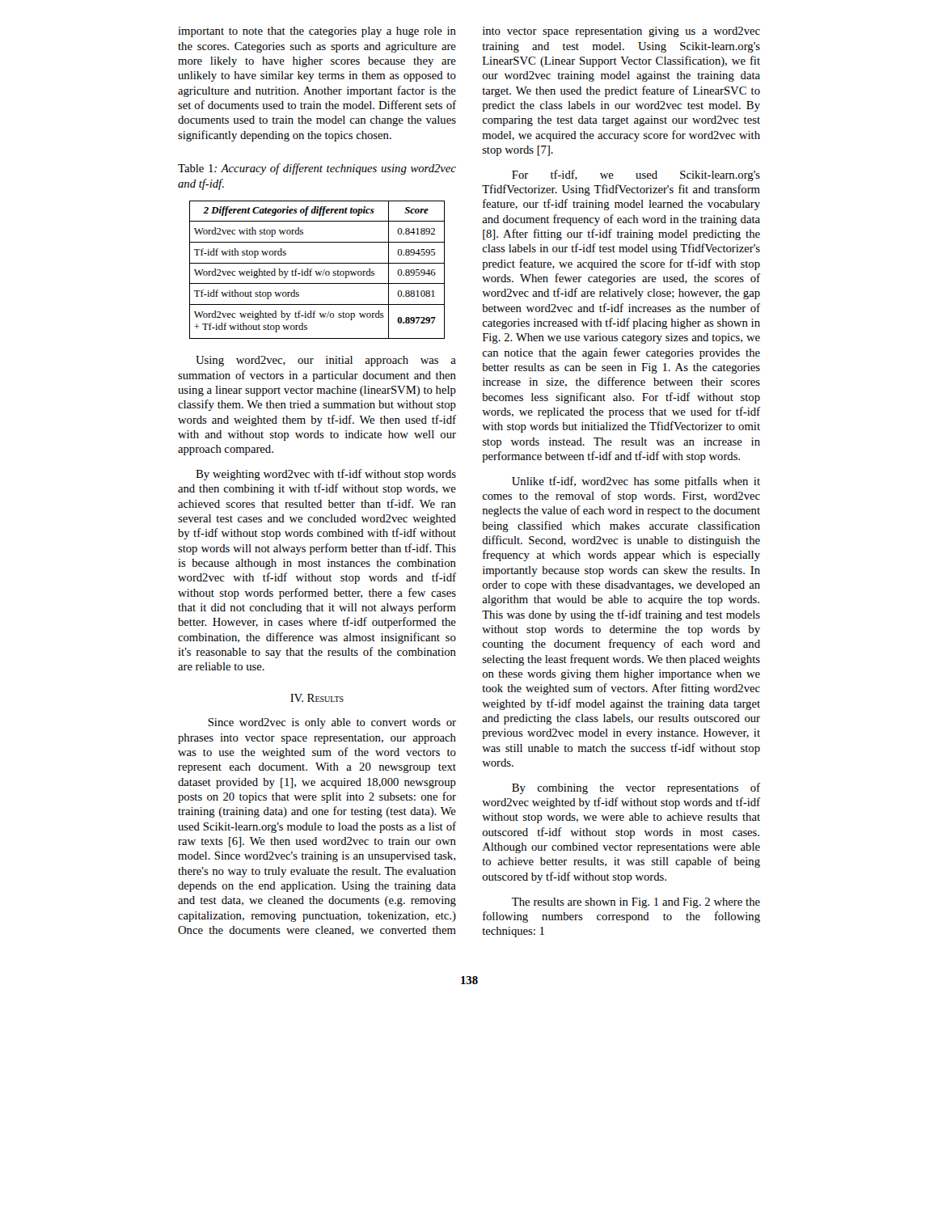important to note that the categories play a huge role in the scores. Categories such as sports and agriculture are more likely to have higher scores because they are unlikely to have similar key terms in them as opposed to agriculture and nutrition. Another important factor is the set of documents used to train the model. Different sets of documents used to train the model can change the values significantly depending on the topics chosen.
Table 1: Accuracy of different techniques using word2vec and tf-idf.
| 2 Different Categories of different topics | Score |
| --- | --- |
| Word2vec with stop words | 0.841892 |
| Tf-idf with stop words | 0.894595 |
| Word2vec weighted by tf-idf w/o stopwords | 0.895946 |
| Tf-idf without stop words | 0.881081 |
| Word2vec weighted by tf-idf w/o stop words + Tf-idf without stop words | 0.897297 |
Using word2vec, our initial approach was a summation of vectors in a particular document and then using a linear support vector machine (linearSVM) to help classify them. We then tried a summation but without stop words and weighted them by tf-idf. We then used tf-idf with and without stop words to indicate how well our approach compared.
By weighting word2vec with tf-idf without stop words and then combining it with tf-idf without stop words, we achieved scores that resulted better than tf-idf. We ran several test cases and we concluded word2vec weighted by tf-idf without stop words combined with tf-idf without stop words will not always perform better than tf-idf. This is because although in most instances the combination word2vec with tf-idf without stop words and tf-idf without stop words performed better, there a few cases that it did not concluding that it will not always perform better. However, in cases where tf-idf outperformed the combination, the difference was almost insignificant so it's reasonable to say that the results of the combination are reliable to use.
IV. Results
Since word2vec is only able to convert words or phrases into vector space representation, our approach was to use the weighted sum of the word vectors to represent each document. With a 20 newsgroup text dataset provided by [1], we acquired 18,000 newsgroup posts on 20 topics that were split into 2 subsets: one for training (training data) and one for testing (test data). We used Scikit-learn.org's module to load the posts as a list of raw texts [6]. We then used word2vec to train our own model. Since word2vec's training is an unsupervised task, there's no way to truly evaluate the result. The evaluation depends on the end application. Using the training data and test data, we cleaned the documents (e.g. removing capitalization, removing punctuation, tokenization, etc.) Once the documents were cleaned, we converted them into vector space representation giving us a word2vec training and test model. Using Scikit-learn.org's LinearSVC (Linear Support Vector Classification), we fit our word2vec training model against the training data target. We then used the predict feature of LinearSVC to predict the class labels in our word2vec test model. By comparing the test data target against our word2vec test model, we acquired the accuracy score for word2vec with stop words [7].
For tf-idf, we used Scikit-learn.org's TfidfVectorizer. Using TfidfVectorizer's fit and transform feature, our tf-idf training model learned the vocabulary and document frequency of each word in the training data [8]. After fitting our tf-idf training model predicting the class labels in our tf-idf test model using TfidfVectorizer's predict feature, we acquired the score for tf-idf with stop words. When fewer categories are used, the scores of word2vec and tf-idf are relatively close; however, the gap between word2vec and tf-idf increases as the number of categories increased with tf-idf placing higher as shown in Fig. 2. When we use various category sizes and topics, we can notice that the again fewer categories provides the better results as can be seen in Fig 1. As the categories increase in size, the difference between their scores becomes less significant also. For tf-idf without stop words, we replicated the process that we used for tf-idf with stop words but initialized the TfidfVectorizer to omit stop words instead. The result was an increase in performance between tf-idf and tf-idf with stop words.
Unlike tf-idf, word2vec has some pitfalls when it comes to the removal of stop words. First, word2vec neglects the value of each word in respect to the document being classified which makes accurate classification difficult. Second, word2vec is unable to distinguish the frequency at which words appear which is especially importantly because stop words can skew the results. In order to cope with these disadvantages, we developed an algorithm that would be able to acquire the top words. This was done by using the tf-idf training and test models without stop words to determine the top words by counting the document frequency of each word and selecting the least frequent words. We then placed weights on these words giving them higher importance when we took the weighted sum of vectors. After fitting word2vec weighted by tf-idf model against the training data target and predicting the class labels, our results outscored our previous word2vec model in every instance. However, it was still unable to match the success tf-idf without stop words.
By combining the vector representations of word2vec weighted by tf-idf without stop words and tf-idf without stop words, we were able to achieve results that outscored tf-idf without stop words in most cases. Although our combined vector representations were able to achieve better results, it was still capable of being outscored by tf-idf without stop words.
The results are shown in Fig. 1 and Fig. 2 where the following numbers correspond to the following techniques: 1
138